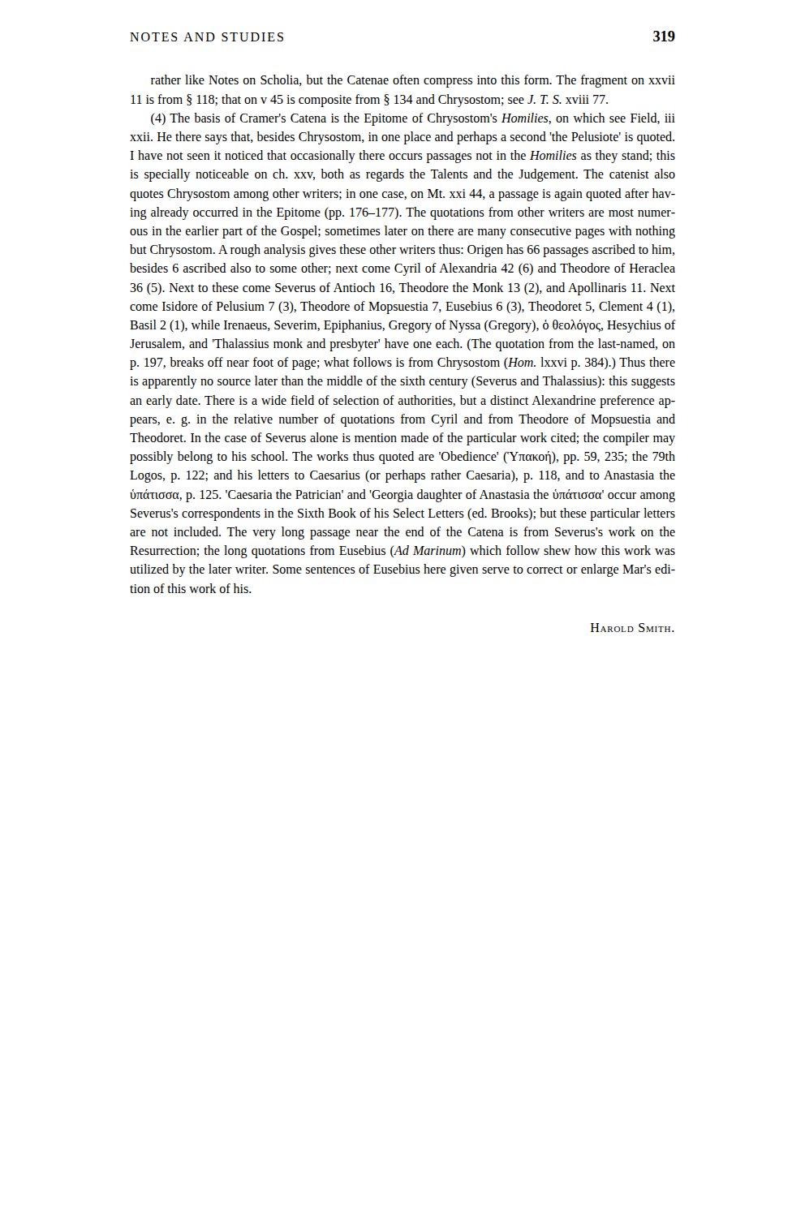Notes and Studies 319
rather like Notes on Scholia, but the Catenae often compress into this form. The fragment on xxvii 11 is from § 118; that on v 45 is composite from § 134 and Chrysostom; see J. T. S. xviii 77.
(4) The basis of Cramer's Catena is the Epitome of Chrysostom's Homilies, on which see Field, iii xxii. He there says that, besides Chrysostom, in one place and perhaps a second 'the Pelusiote' is quoted. I have not seen it noticed that occasionally there occurs passages not in the Homilies as they stand; this is specially noticeable on ch. xxv, both as regards the Talents and the Judgement. The catenist also quotes Chrysostom among other writers; in one case, on Mt. xxi 44, a passage is again quoted after having already occurred in the Epitome (pp. 176–177). The quotations from other writers are most numerous in the earlier part of the Gospel; sometimes later on there are many consecutive pages with nothing but Chrysostom. A rough analysis gives these other writers thus: Origen has 66 passages ascribed to him, besides 6 ascribed also to some other; next come Cyril of Alexandria 42 (6) and Theodore of Heraclea 36 (5). Next to these come Severus of Antioch 16, Theodore the Monk 13 (2), and Apollinaris 11. Next come Isidore of Pelusium 7 (3), Theodore of Mopsuestia 7, Eusebius 6 (3), Theodoret 5, Clement 4 (1), Basil 2 (1), while Irenaeus, Severim, Epiphanius, Gregory of Nyssa (Gregory), ὁ θεολόγος, Hesychius of Jerusalem, and 'Thalassius monk and presbyter' have one each. (The quotation from the last-named, on p. 197, breaks off near foot of page; what follows is from Chrysostom (Hom. lxxvi p. 384).) Thus there is apparently no source later than the middle of the sixth century (Severus and Thalassius): this suggests an early date. There is a wide field of selection of authorities, but a distinct Alexandrine preference appears, e. g. in the relative number of quotations from Cyril and from Theodore of Mopsuestia and Theodoret. In the case of Severus alone is mention made of the particular work cited; the compiler may possibly belong to his school. The works thus quoted are 'Obedience' (Ὑπακοή), pp. 59, 235; the 79th Logos, p. 122; and his letters to Caesarius (or perhaps rather Caesaria), p. 118, and to Anastasia the ὑπάτισσα, p. 125. 'Caesaria the Patrician' and 'Georgia daughter of Anastasia the ὑπάτισσα' occur among Severus's correspondents in the Sixth Book of his Select Letters (ed. Brooks); but these particular letters are not included. The very long passage near the end of the Catena is from Severus's work on the Resurrection; the long quotations from Eusebius (Ad Marinum) which follow shew how this work was utilized by the later writer. Some sentences of Eusebius here given serve to correct or enlarge Mar's edition of this work of his.
Harold Smith.